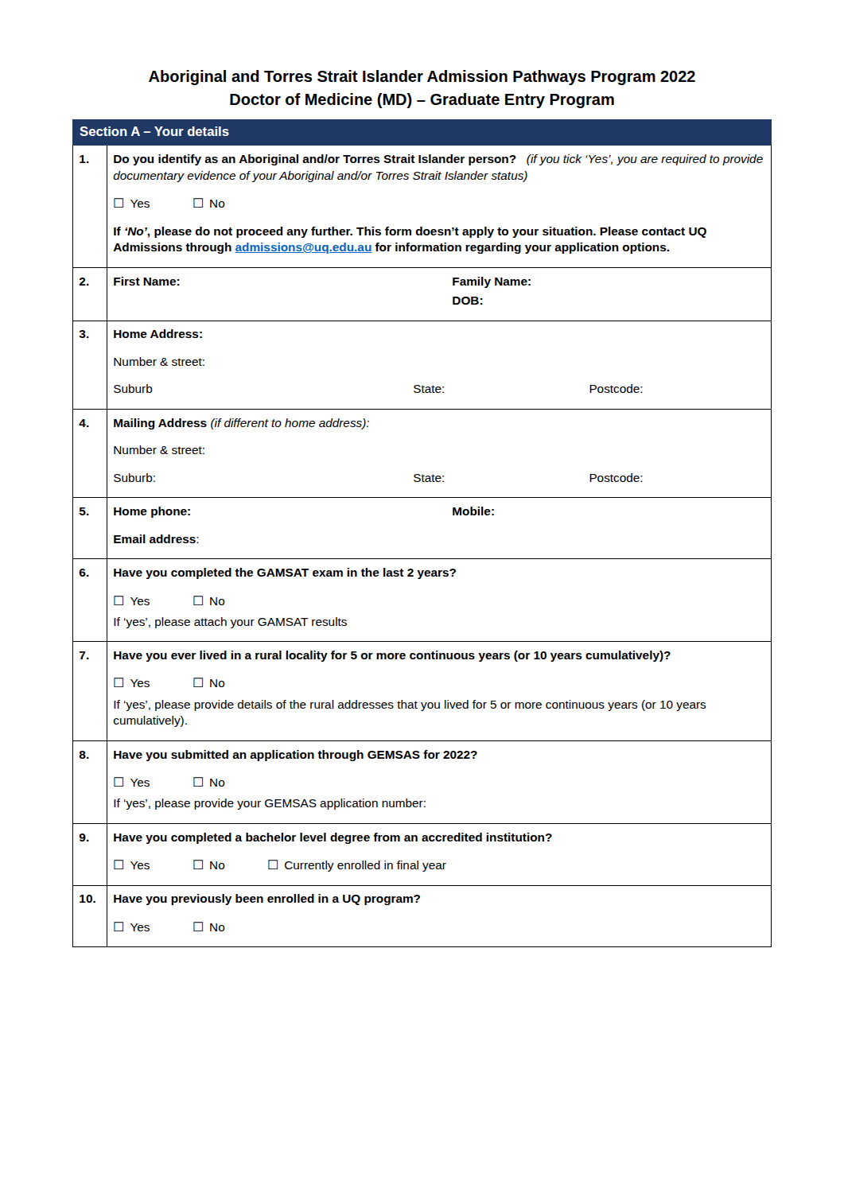Aboriginal and Torres Strait Islander Admission Pathways Program 2022
Doctor of Medicine (MD) – Graduate Entry Program
| Section A – Your details |
| 1. | Do you identify as an Aboriginal and/or Torres Strait Islander person? (if you tick ‘Yes’, you are required to provide documentary evidence of your Aboriginal and/or Torres Strait Islander status) Yes No If ‘No’ , please do not proceed any further. This form doesn’t apply to your situation. Please contact UQ Admissions through admissions@uq.edu.au for information regarding your application options. |
| 2. | First Name: Family Name: DOB: |
| 3. | Home Address: Number & street: Suburb State: Postcode: |
| 4. | Mailing Address (if different to home address): Number & street: Suburb: State: Postcode: |
| 5. | Home phone: Mobile: Email address : |
| 6. | Have you completed the GAMSAT exam in the last 2 years? Yes No If ‘yes’, please attach your GAMSAT results |
| 7. | Have you ever lived in a rural locality for 5 or more continuous years (or 10 years cumulatively)? Yes No If ‘yes’, please provide details of the rural addresses that you lived for 5 or more continuous years (or 10 years cumulatively). |
| 8. | Have you submitted an application through GEMSAS for 2022? Yes No If ‘yes’, please provide your GEMSAS application number: |
| 9. | Have you completed a bachelor level degree from an accredited institution? Yes No Currently enrolled in final year |
| 10. | Have you previously been enrolled in a UQ program? Yes No |